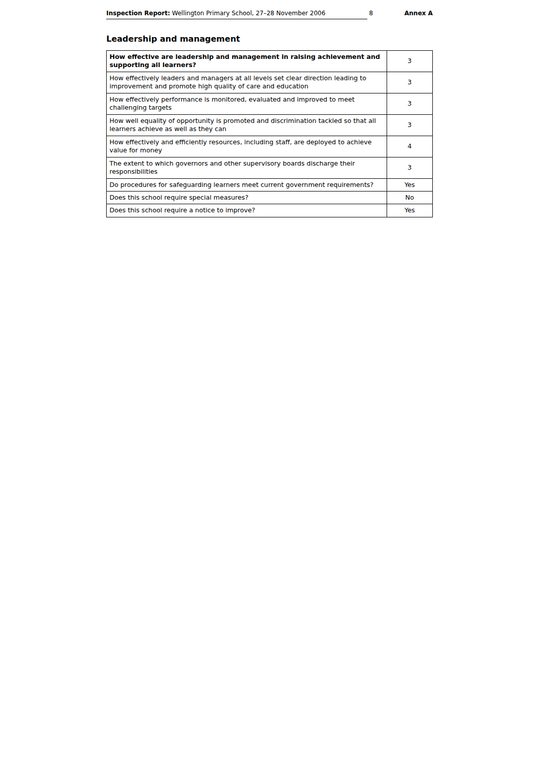Inspection Report: Wellington Primary School, 27–28 November 2006
8
Annex A
Leadership and management
| How effective are leadership and management in raising achievement and supporting all learners? | 3 |
| How effectively leaders and managers at all levels set clear direction leading to improvement and promote high quality of care and education | 3 |
| How effectively performance is monitored, evaluated and improved to meet challenging targets | 3 |
| How well equality of opportunity is promoted and discrimination tackled so that all learners achieve as well as they can | 3 |
| How effectively and efficiently resources, including staff, are deployed to achieve value for money | 4 |
| The extent to which governors and other supervisory boards discharge their responsibilities | 3 |
| Do procedures for safeguarding learners meet current government requirements? | Yes |
| Does this school require special measures? | No |
| Does this school require a notice to improve? | Yes |